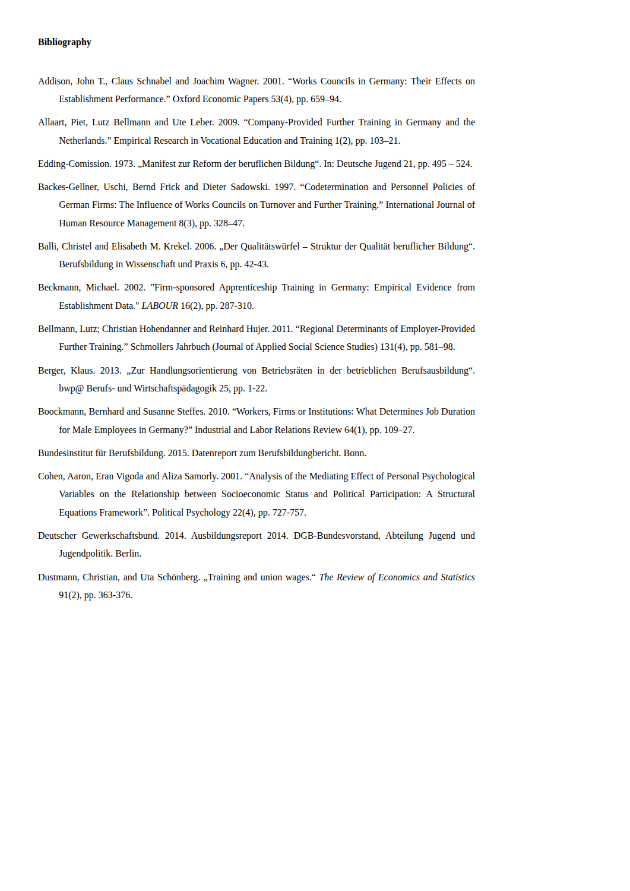Bibliography
Addison, John T., Claus Schnabel and Joachim Wagner. 2001. “Works Councils in Germany: Their Effects on Establishment Performance.” Oxford Economic Papers 53(4), pp. 659–94.
Allaart, Piet, Lutz Bellmann and Ute Leber. 2009. “Company-Provided Further Training in Germany and the Netherlands.” Empirical Research in Vocational Education and Training 1(2), pp. 103–21.
Edding-Comission. 1973. „Manifest zur Reform der beruflichen Bildung“. In: Deutsche Jugend 21, pp. 495 – 524.
Backes-Gellner, Uschi, Bernd Frick and Dieter Sadowski. 1997. “Codetermination and Personnel Policies of German Firms: The Influence of Works Councils on Turnover and Further Training.” International Journal of Human Resource Management 8(3), pp. 328–47.
Balli, Christel and Elisabeth M. Krekel. 2006. „Der Qualitätswürfel – Struktur der Qualität beruflicher Bildung“. Berufsbildung in Wissenschaft und Praxis 6, pp. 42-43.
Beckmann, Michael. 2002. "Firm-sponsored Apprenticeship Training in Germany: Empirical Evidence from Establishment Data." LABOUR 16(2), pp. 287-310.
Bellmann, Lutz; Christian Hohendanner and Reinhard Hujer. 2011. “Regional Determinants of Employer-Provided Further Training.” Schmollers Jahrbuch (Journal of Applied Social Science Studies) 131(4), pp. 581–98.
Berger, Klaus. 2013. „Zur Handlungsorientierung von Betriebsräten in der betrieblichen Berufsausbildung“. bwp@ Berufs- und Wirtschaftspädagogik 25, pp. 1-22.
Boockmann, Bernhard and Susanne Steffes. 2010. “Workers, Firms or Institutions: What Determines Job Duration for Male Employees in Germany?” Industrial and Labor Relations Review 64(1), pp. 109–27.
Bundesinstitut für Berufsbildung. 2015. Datenreport zum Berufsbildungbericht. Bonn.
Cohen, Aaron, Eran Vigoda and Aliza Samorly. 2001. “Analysis of the Mediating Effect of Personal Psychological Variables on the Relationship between Socioeconomic Status and Political Participation: A Structural Equations Framework”. Political Psychology 22(4), pp. 727-757.
Deutscher Gewerkschaftsbund. 2014. Ausbildungsreport 2014. DGB-Bundesvorstand, Abteilung Jugend und Jugendpolitik. Berlin.
Dustmann, Christian, and Uta Schönberg. „Training and union wages.“ The Review of Economics and Statistics 91(2), pp. 363-376.